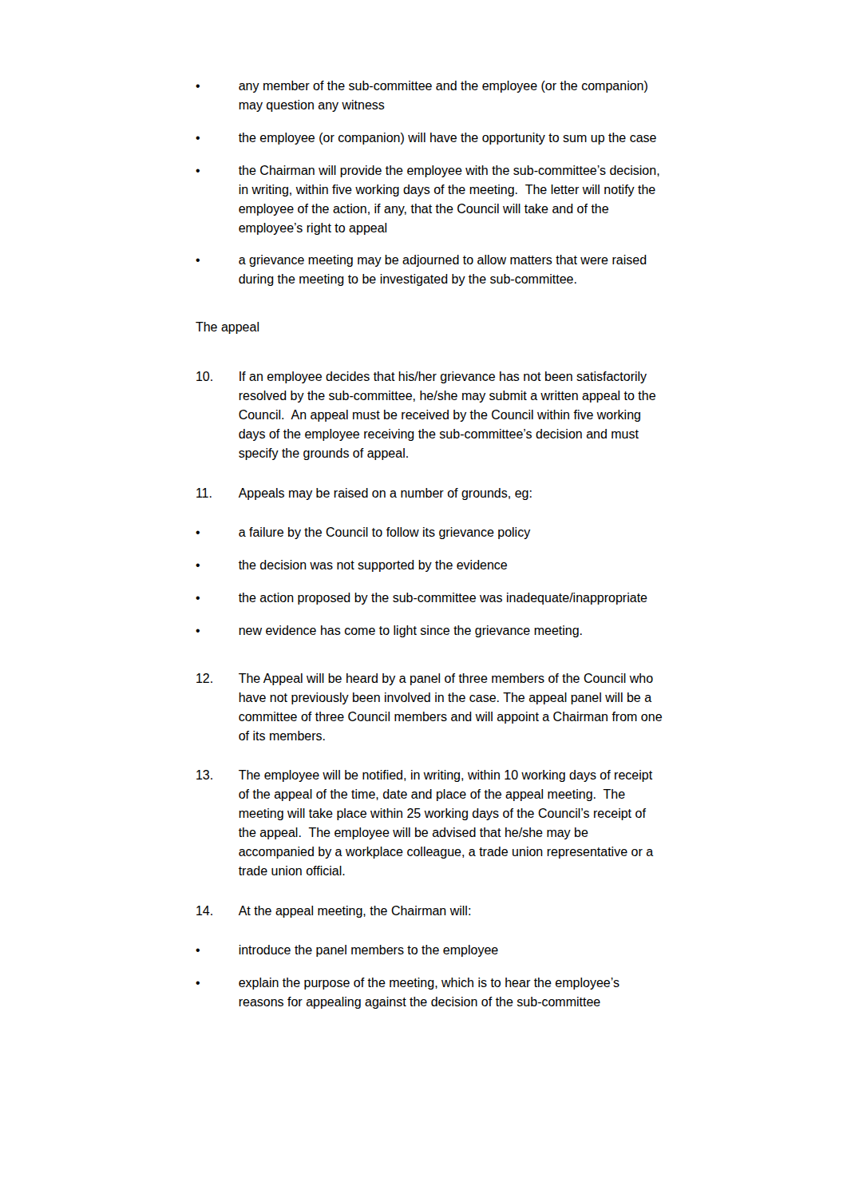any member of the sub-committee and the employee (or the companion) may question any witness
the employee (or companion) will have the opportunity to sum up the case
the Chairman will provide the employee with the sub-committee’s decision, in writing, within five working days of the meeting. The letter will notify the employee of the action, if any, that the Council will take and of the employee’s right to appeal
a grievance meeting may be adjourned to allow matters that were raised during the meeting to be investigated by the sub-committee.
The appeal
10. If an employee decides that his/her grievance has not been satisfactorily resolved by the sub-committee, he/she may submit a written appeal to the Council. An appeal must be received by the Council within five working days of the employee receiving the sub-committee’s decision and must specify the grounds of appeal.
11. Appeals may be raised on a number of grounds, eg:
a failure by the Council to follow its grievance policy
the decision was not supported by the evidence
the action proposed by the sub-committee was inadequate/inappropriate
new evidence has come to light since the grievance meeting.
12. The Appeal will be heard by a panel of three members of the Council who have not previously been involved in the case. The appeal panel will be a committee of three Council members and will appoint a Chairman from one of its members.
13. The employee will be notified, in writing, within 10 working days of receipt of the appeal of the time, date and place of the appeal meeting. The meeting will take place within 25 working days of the Council’s receipt of the appeal. The employee will be advised that he/she may be accompanied by a workplace colleague, a trade union representative or a trade union official.
14. At the appeal meeting, the Chairman will:
introduce the panel members to the employee
explain the purpose of the meeting, which is to hear the employee’s reasons for appealing against the decision of the sub-committee